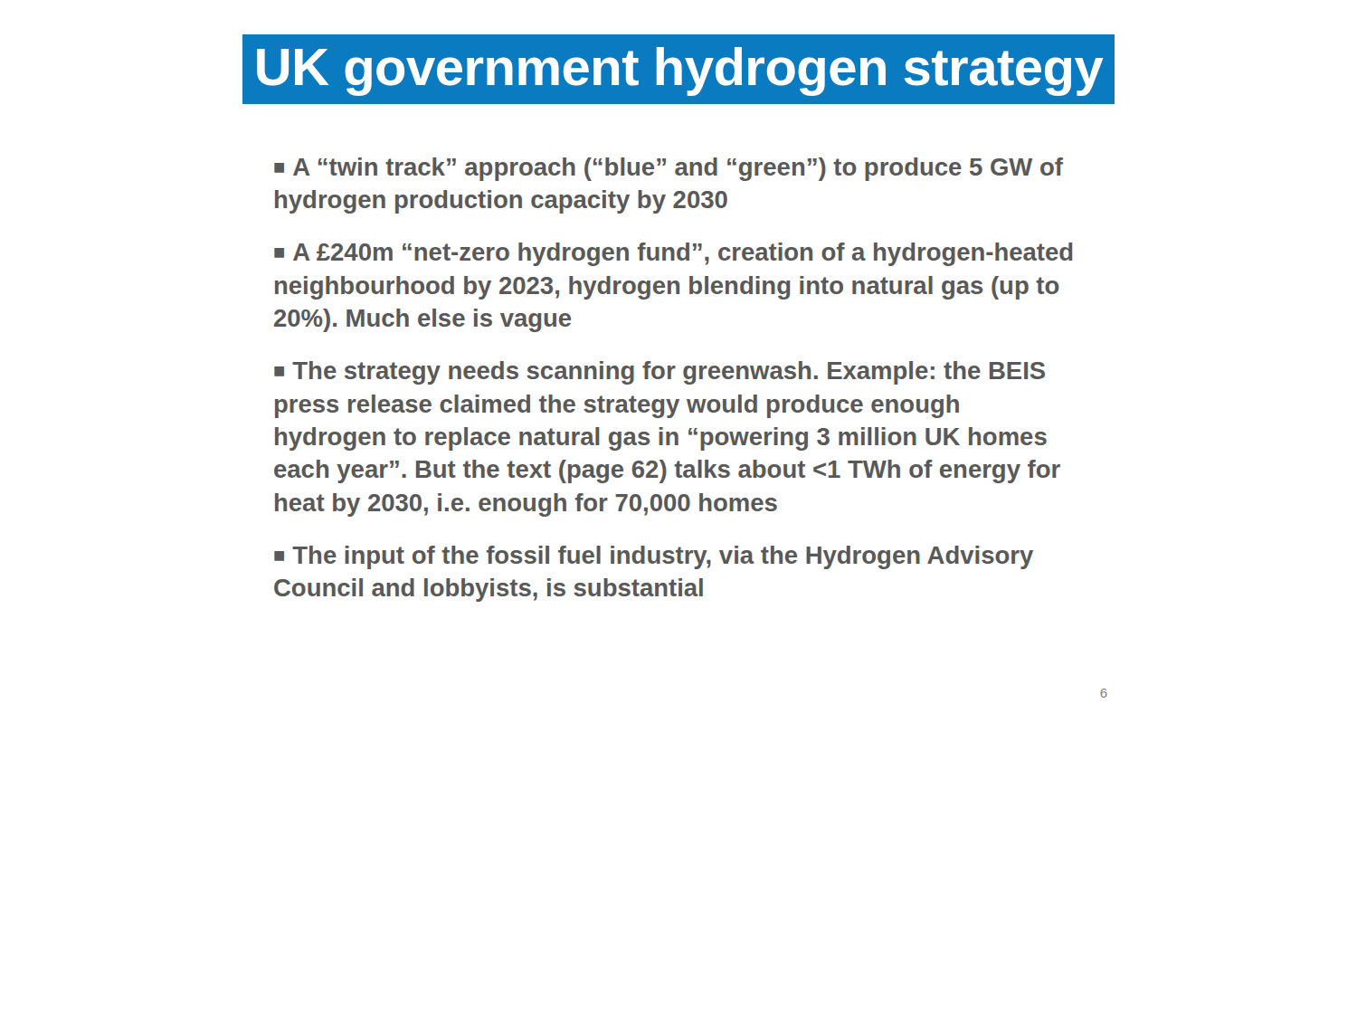UK government hydrogen strategy
■A “twin track” approach (“blue” and “green”) to produce 5 GW of hydrogen production capacity by 2030
■A £240m “net-zero hydrogen fund”, creation of a hydrogen-heated neighbourhood by 2023, hydrogen blending into natural gas (up to 20%). Much else is vague
■The strategy needs scanning for greenwash. Example: the BEIS press release claimed the strategy would produce enough hydrogen to replace natural gas in “powering 3 million UK homes each year”. But the text (page 62) talks about <1 TWh of energy for heat by 2030, i.e. enough for 70,000 homes
■The input of the fossil fuel industry, via the Hydrogen Advisory Council and lobbyists, is substantial
6